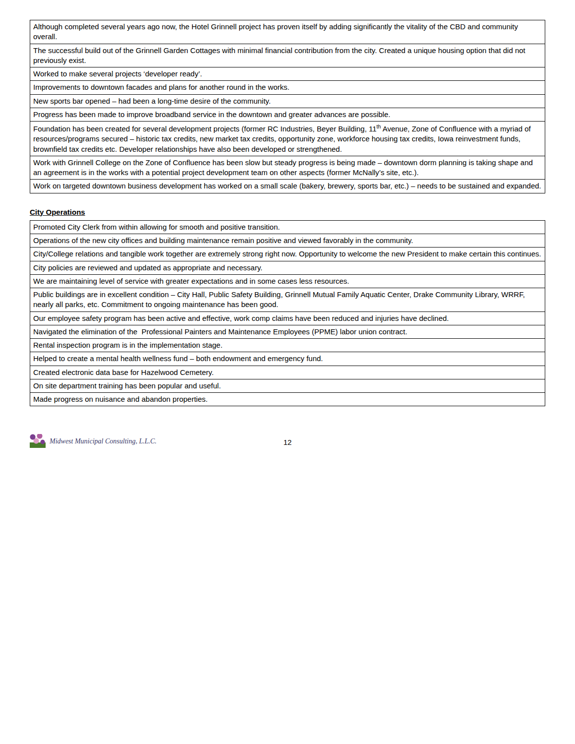| Although completed several years ago now, the Hotel Grinnell project has proven itself by adding significantly the vitality of the CBD and community overall. |
| The successful build out of the Grinnell Garden Cottages with minimal financial contribution from the city. Created a unique housing option that did not previously exist. |
| Worked to make several projects ‘developer ready’. |
| Improvements to downtown facades and plans for another round in the works. |
| New sports bar opened – had been a long-time desire of the community. |
| Progress has been made to improve broadband service in the downtown and greater advances are possible. |
| Foundation has been created for several development projects (former RC Industries, Beyer Building, 11 th Avenue, Zone of Confluence with a myriad of resources/programs secured – historic tax credits, new market tax credits, opportunity zone, workforce housing tax credits, Iowa reinvestment funds, brownfield tax credits etc. Developer relationships have also been developed or strengthened. |
| Work with Grinnell College on the Zone of Confluence has been slow but steady progress is being made – downtown dorm planning is taking shape and an agreement is in the works with a potential project development team on other aspects (former McNally’s site, etc.). |
| Work on targeted downtown business development has worked on a small scale (bakery, brewery, sports bar, etc.) – needs to be sustained and expanded. |
City Operations
| Promoted City Clerk from within allowing for smooth and positive transition. |
| Operations of the new city offices and building maintenance remain positive and viewed favorably in the community. |
| City/College relations and tangible work together are extremely strong right now. Opportunity to welcome the new President to make certain this continues. |
| City policies are reviewed and updated as appropriate and necessary. |
| We are maintaining level of service with greater expectations and in some cases less resources. |
| Public buildings are in excellent condition – City Hall, Public Safety Building, Grinnell Mutual Family Aquatic Center, Drake Community Library, WRRF, nearly all parks, etc. Commitment to ongoing maintenance has been good. |
| Our employee safety program has been active and effective, work comp claims have been reduced and injuries have declined. |
| Navigated the elimination of the Professional Painters and Maintenance Employees (PPME) labor union contract. |
| Rental inspection program is in the implementation stage. |
| Helped to create a mental health wellness fund – both endowment and emergency fund. |
| Created electronic data base for Hazelwood Cemetery. |
| On site department training has been popular and useful. |
| Made progress on nuisance and abandon properties. |
Midwest Municipal Consulting, L.L.C.
12